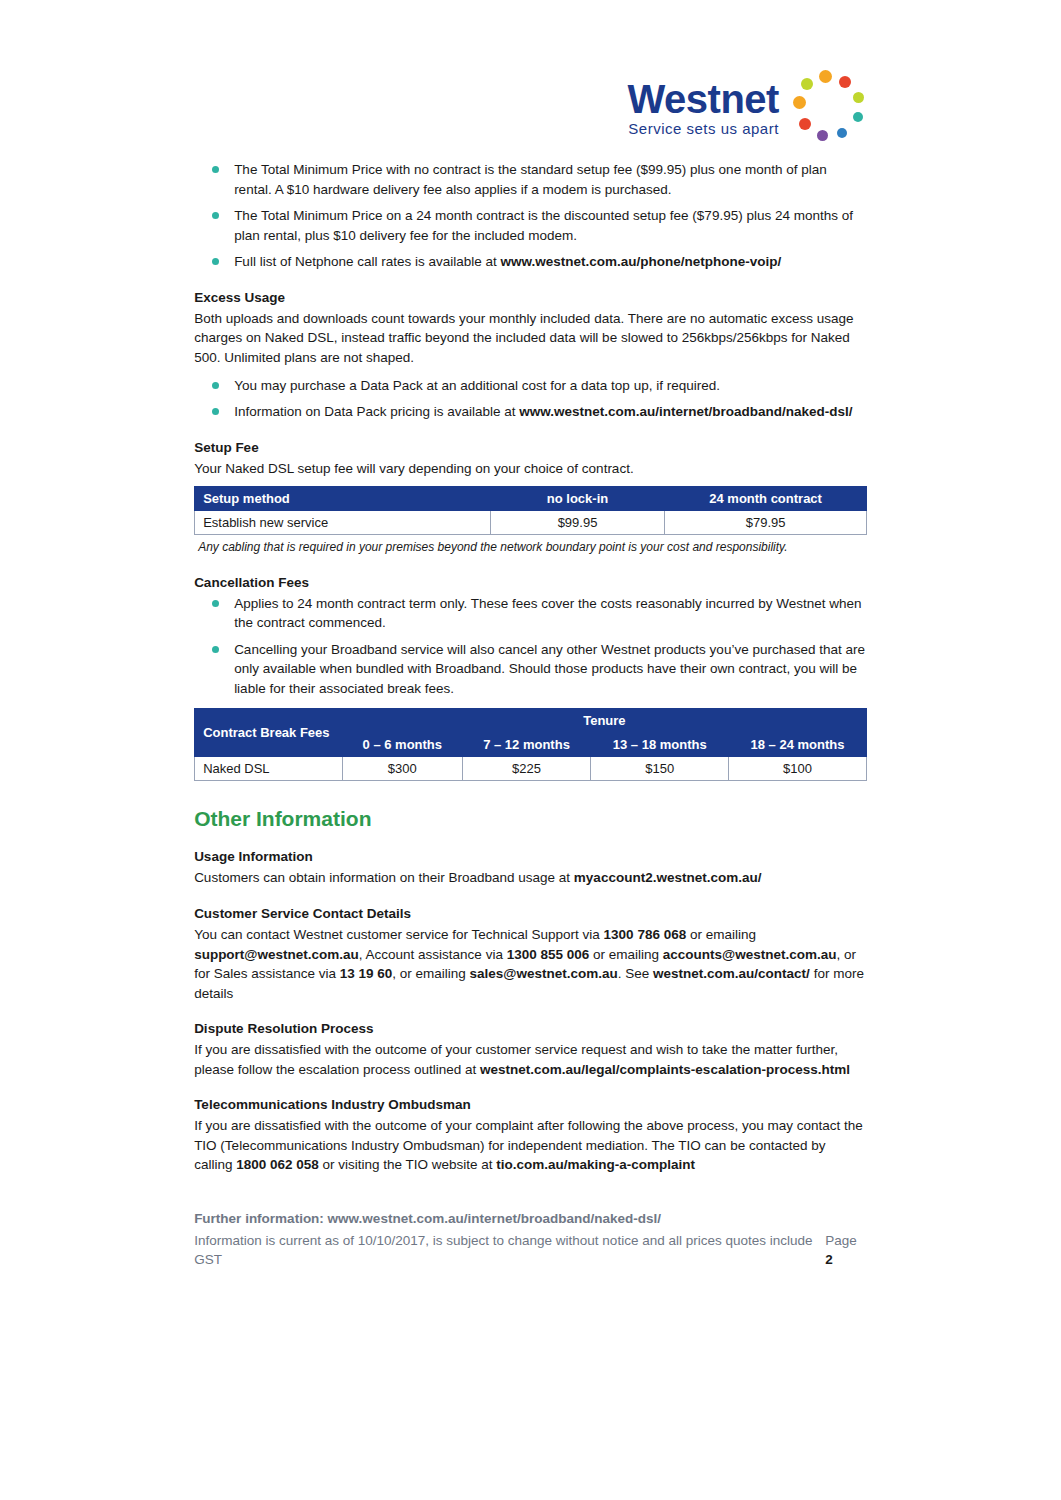Westnet
Service sets us apart
The Total Minimum Price with no contract is the standard setup fee ($99.95) plus one month of plan rental. A $10 hardware delivery fee also applies if a modem is purchased.
The Total Minimum Price on a 24 month contract is the discounted setup fee ($79.95) plus 24 months of plan rental, plus $10 delivery fee for the included modem.
Full list of Netphone call rates is available at www.westnet.com.au/phone/netphone-voip/
Excess Usage
Both uploads and downloads count towards your monthly included data. There are no automatic excess usage charges on Naked DSL, instead traffic beyond the included data will be slowed to 256kbps/256kbps for Naked 500. Unlimited plans are not shaped.
You may purchase a Data Pack at an additional cost for a data top up, if required.
Information on Data Pack pricing is available at www.westnet.com.au/internet/broadband/naked-dsl/
Setup Fee
Your Naked DSL setup fee will vary depending on your choice of contract.
| Setup method | no lock-in | 24 month contract |
| --- | --- | --- |
| Establish new service | $99.95 | $79.95 |
Any cabling that is required in your premises beyond the network boundary point is your cost and responsibility.
Cancellation Fees
Applies to 24 month contract term only. These fees cover the costs reasonably incurred by Westnet when the contract commenced.
Cancelling your Broadband service will also cancel any other Westnet products you’ve purchased that are only available when bundled with Broadband. Should those products have their own contract, you will be liable for their associated break fees.
| Contract Break Fees | Tenure |
| --- | --- |
| 0 – 6 months | 7 – 12 months | 13 – 18 months | 18 – 24 months |
| Naked DSL | $300 | $225 | $150 | $100 |
Other Information
Usage Information
Customers can obtain information on their Broadband usage at myaccount2.westnet.com.au/
Customer Service Contact Details
You can contact Westnet customer service for Technical Support via 1300 786 068 or emailing support@westnet.com.au, Account assistance via 1300 855 006 or emailing accounts@westnet.com.au, or for Sales assistance via 13 19 60, or emailing sales@westnet.com.au. See westnet.com.au/contact/ for more details
Dispute Resolution Process
If you are dissatisfied with the outcome of your customer service request and wish to take the matter further, please follow the escalation process outlined at westnet.com.au/legal/complaints-escalation-process.html
Telecommunications Industry Ombudsman
If you are dissatisfied with the outcome of your complaint after following the above process, you may contact the TIO (Telecommunications Industry Ombudsman) for independent mediation. The TIO can be contacted by calling 1800 062 058 or visiting the TIO website at tio.com.au/making-a-complaint
Further information: www.westnet.com.au/internet/broadband/naked-dsl/
Information is current as of 10/10/2017, is subject to change without notice and all prices quotes include GST Page 2